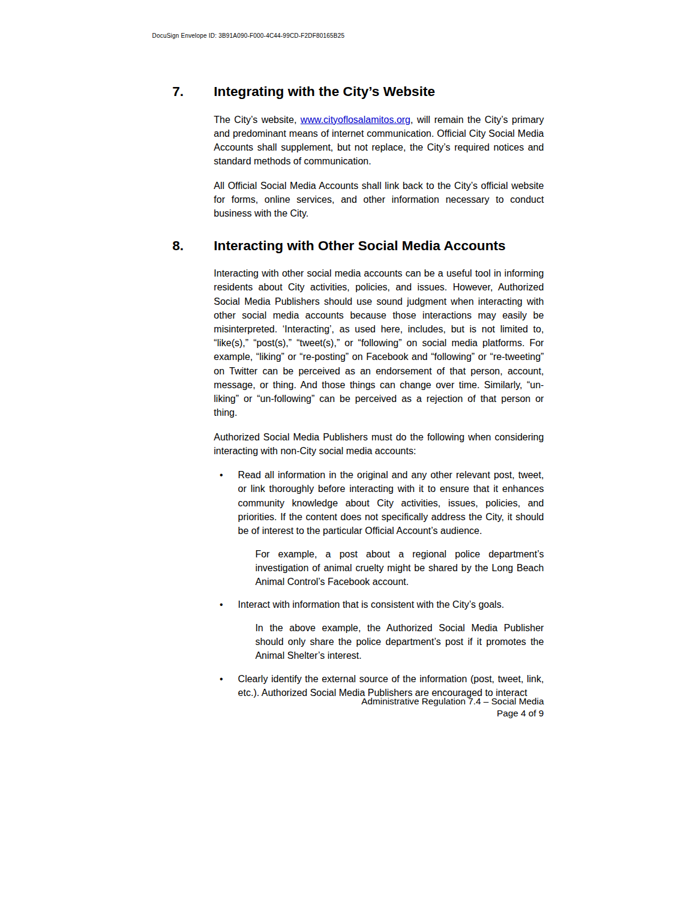DocuSign Envelope ID: 3B91A090-F000-4C44-99CD-F2DF80165B25
7. Integrating with the City’s Website
The City’s website, www.cityoflosalamitos.org, will remain the City’s primary and predominant means of internet communication. Official City Social Media Accounts shall supplement, but not replace, the City’s required notices and standard methods of communication.
All Official Social Media Accounts shall link back to the City’s official website for forms, online services, and other information necessary to conduct business with the City.
8. Interacting with Other Social Media Accounts
Interacting with other social media accounts can be a useful tool in informing residents about City activities, policies, and issues. However, Authorized Social Media Publishers should use sound judgment when interacting with other social media accounts because those interactions may easily be misinterpreted. ‘Interacting’, as used here, includes, but is not limited to, “like(s),” “post(s),” “tweet(s),” or “following” on social media platforms. For example, “liking” or “re-posting” on Facebook and “following” or “re-tweeting” on Twitter can be perceived as an endorsement of that person, account, message, or thing. And those things can change over time. Similarly, “un-liking” or “un-following” can be perceived as a rejection of that person or thing.
Authorized Social Media Publishers must do the following when considering interacting with non-City social media accounts:
Read all information in the original and any other relevant post, tweet, or link thoroughly before interacting with it to ensure that it enhances community knowledge about City activities, issues, policies, and priorities. If the content does not specifically address the City, it should be of interest to the particular Official Account’s audience.
For example, a post about a regional police department’s investigation of animal cruelty might be shared by the Long Beach Animal Control’s Facebook account.
Interact with information that is consistent with the City’s goals.
In the above example, the Authorized Social Media Publisher should only share the police department’s post if it promotes the Animal Shelter’s interest.
Clearly identify the external source of the information (post, tweet, link, etc.). Authorized Social Media Publishers are encouraged to interact
Administrative Regulation 7.4 – Social Media
Page 4 of 9